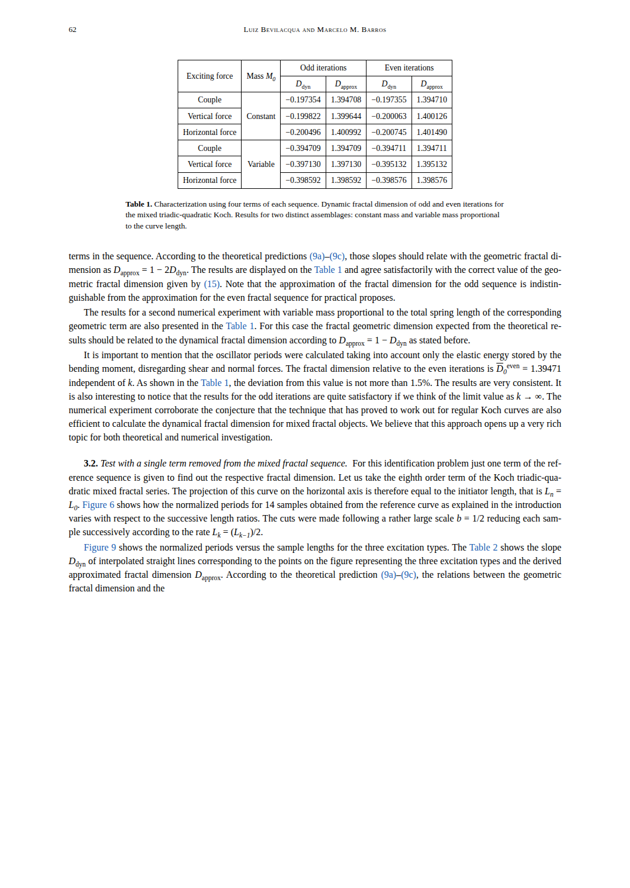62
Luiz Bevilacqua and Marcelo M. Barros
62
| Exciting force | Mass M 0 | Odd iterations | Even iterations |
| --- | --- | --- | --- |
| D dyn | D approx | D dyn | D approx |
| Couple | Constant | −0.197354 | 1.394708 | −0.197355 | 1.394710 |
| Vertical force | −0.199822 | 1.399644 | −0.200063 | 1.400126 |
| Horizontal force | −0.200496 | 1.400992 | −0.200745 | 1.401490 |
| Couple | Variable | −0.394709 | 1.394709 | −0.394711 | 1.394711 |
| Vertical force | −0.397130 | 1.397130 | −0.395132 | 1.395132 |
| Horizontal force | −0.398592 | 1.398592 | −0.398576 | 1.398576 |
Table 1. Characterization using four terms of each sequence. Dynamic fractal dimension of odd and even iterations for the mixed triadic-quadratic Koch. Results for two distinct assemblages: constant mass and variable mass proportional to the curve length.
terms in the sequence. According to the theoretical predictions (9a)–(9c), those slopes should relate with the geometric fractal dimension as Dapprox = 1 − 2Ddyn. The results are displayed on the Table 1 and agree satisfactorily with the correct value of the geometric fractal dimension given by (15). Note that the approximation of the fractal dimension for the odd sequence is indistinguishable from the approximation for the even fractal sequence for practical proposes.
The results for a second numerical experiment with variable mass proportional to the total spring length of the corresponding geometric term are also presented in the Table 1. For this case the fractal geometric dimension expected from the theoretical results should be related to the dynamical fractal dimension according to Dapprox = 1 − Ddyn as stated before.
It is important to mention that the oscillator periods were calculated taking into account only the elastic energy stored by the bending moment, disregarding shear and normal forces. The fractal dimension relative to the even iterations is D0even = 1.39471 independent of k. As shown in the Table 1, the deviation from this value is not more than 1.5%. The results are very consistent. It is also interesting to notice that the results for the odd iterations are quite satisfactory if we think of the limit value as k → ∞. The numerical experiment corroborate the conjecture that the technique that has proved to work out for regular Koch curves are also efficient to calculate the dynamical fractal dimension for mixed fractal objects. We believe that this approach opens up a very rich topic for both theoretical and numerical investigation.
3.2. Test with a single term removed from the mixed fractal sequence. For this identification problem just one term of the reference sequence is given to find out the respective fractal dimension. Let us take the eighth order term of the Koch triadic-quadratic mixed fractal series. The projection of this curve on the horizontal axis is therefore equal to the initiator length, that is Ln = L0. Figure 6 shows how the normalized periods for 14 samples obtained from the reference curve as explained in the introduction varies with respect to the successive length ratios. The cuts were made following a rather large scale b = 1/2 reducing each sample successively according to the rate Lk = (Lk−1)/2.
Figure 9 shows the normalized periods versus the sample lengths for the three excitation types. The Table 2 shows the slope Ddyn of interpolated straight lines corresponding to the points on the figure representing the three excitation types and the derived approximated fractal dimension Dapprox. According to the theoretical prediction (9a)–(9c), the relations between the geometric fractal dimension and the